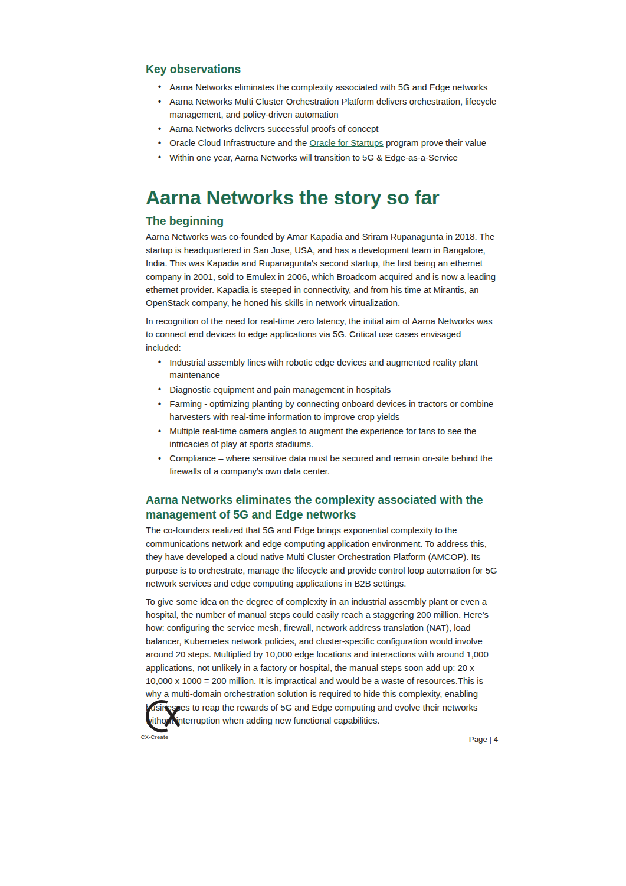Key observations
Aarna Networks eliminates the complexity associated with 5G and Edge networks
Aarna Networks Multi Cluster Orchestration Platform delivers orchestration, lifecycle management, and policy-driven automation
Aarna Networks delivers successful proofs of concept
Oracle Cloud Infrastructure and the Oracle for Startups program prove their value
Within one year, Aarna Networks will transition to 5G & Edge-as-a-Service
Aarna Networks the story so far
The beginning
Aarna Networks was co-founded by Amar Kapadia and Sriram Rupanagunta in 2018. The startup is headquartered in San Jose, USA, and has a development team in Bangalore, India. This was Kapadia and Rupanagunta's second startup, the first being an ethernet company in 2001, sold to Emulex in 2006, which Broadcom acquired and is now a leading ethernet provider. Kapadia is steeped in connectivity, and from his time at Mirantis, an OpenStack company, he honed his skills in network virtualization.
In recognition of the need for real-time zero latency, the initial aim of Aarna Networks was to connect end devices to edge applications via 5G. Critical use cases envisaged included:
Industrial assembly lines with robotic edge devices and augmented reality plant maintenance
Diagnostic equipment and pain management in hospitals
Farming - optimizing planting by connecting onboard devices in tractors or combine harvesters with real-time information to improve crop yields
Multiple real-time camera angles to augment the experience for fans to see the intricacies of play at sports stadiums.
Compliance – where sensitive data must be secured and remain on-site behind the firewalls of a company's own data center.
Aarna Networks eliminates the complexity associated with the management of 5G and Edge networks
The co-founders realized that 5G and Edge brings exponential complexity to the communications network and edge computing application environment. To address this, they have developed a cloud native Multi Cluster Orchestration Platform (AMCOP). Its purpose is to orchestrate, manage the lifecycle and provide control loop automation for 5G network services and edge computing applications in B2B settings.
To give some idea on the degree of complexity in an industrial assembly plant or even a hospital, the number of manual steps could easily reach a staggering 200 million. Here's how: configuring the service mesh, firewall, network address translation (NAT), load balancer, Kubernetes network policies, and cluster-specific configuration would involve around 20 steps. Multiplied by 10,000 edge locations and interactions with around 1,000 applications, not unlikely in a factory or hospital, the manual steps soon add up: 20 x 10,000 x 1000 = 200 million. It is impractical and would be a waste of resources.This is why a multi-domain orchestration solution is required to hide this complexity, enabling businesses to reap the rewards of 5G and Edge computing and evolve their networks without interruption when adding new functional capabilities.
CX-Create
Page | 4